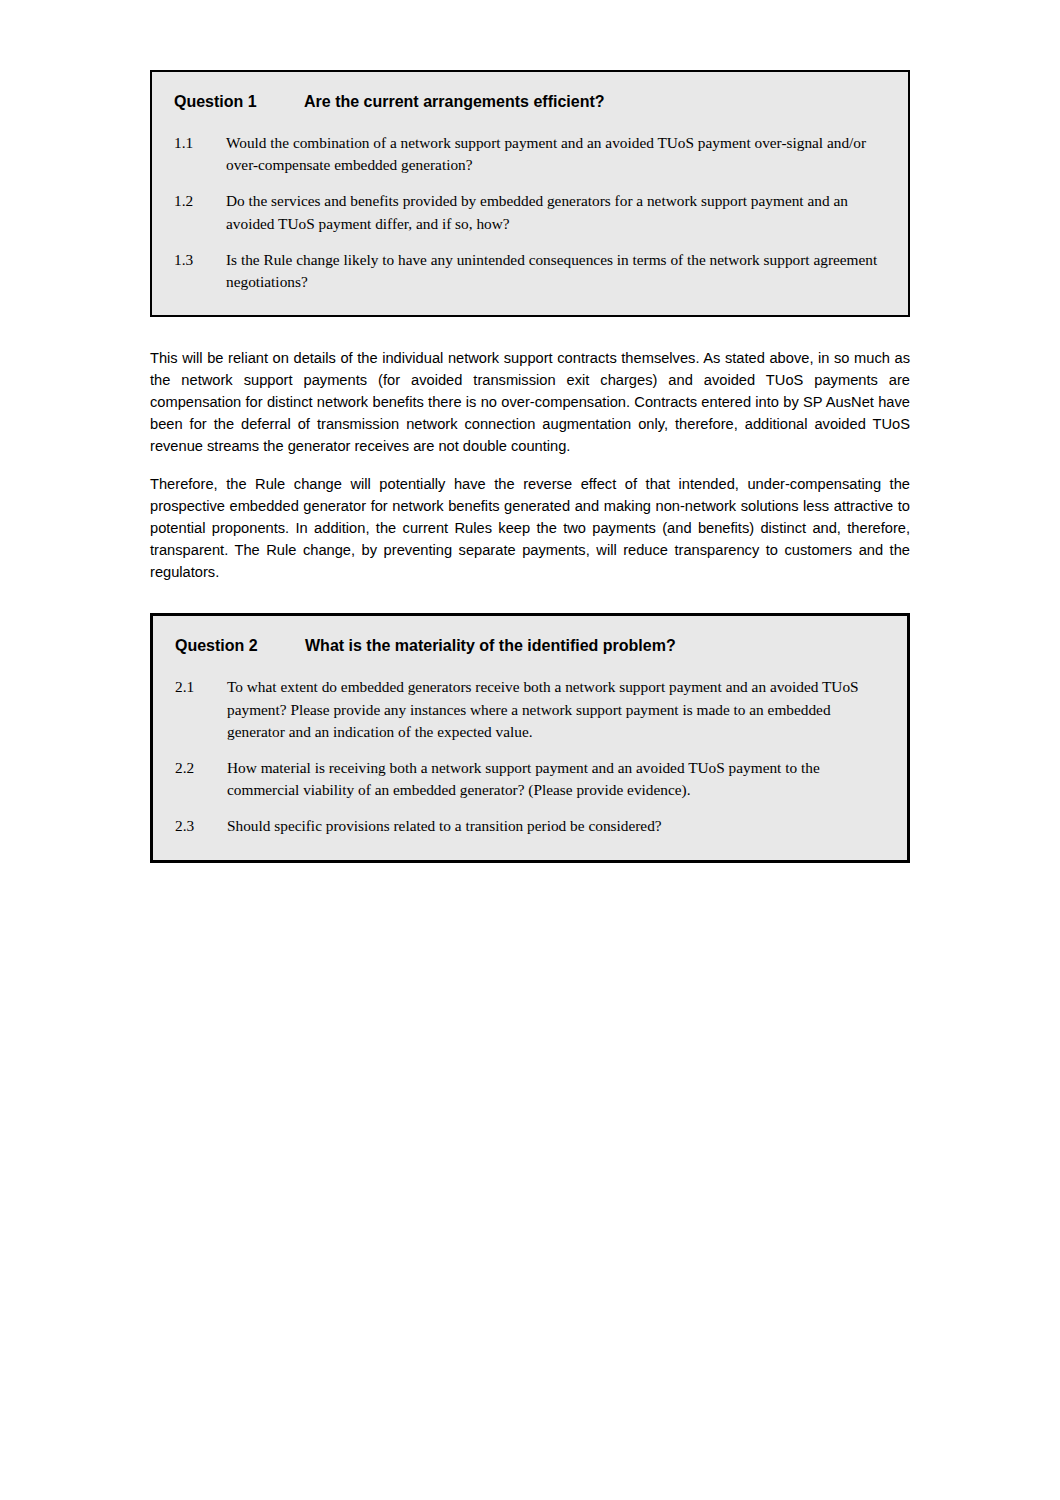Question 1 Are the current arrangements efficient?
1.1 Would the combination of a network support payment and an avoided TUoS payment over-signal and/or over-compensate embedded generation?
1.2 Do the services and benefits provided by embedded generators for a network support payment and an avoided TUoS payment differ, and if so, how?
1.3 Is the Rule change likely to have any unintended consequences in terms of the network support agreement negotiations?
This will be reliant on details of the individual network support contracts themselves. As stated above, in so much as the network support payments (for avoided transmission exit charges) and avoided TUoS payments are compensation for distinct network benefits there is no over-compensation. Contracts entered into by SP AusNet have been for the deferral of transmission network connection augmentation only, therefore, additional avoided TUoS revenue streams the generator receives are not double counting.
Therefore, the Rule change will potentially have the reverse effect of that intended, under-compensating the prospective embedded generator for network benefits generated and making non-network solutions less attractive to potential proponents. In addition, the current Rules keep the two payments (and benefits) distinct and, therefore, transparent. The Rule change, by preventing separate payments, will reduce transparency to customers and the regulators.
Question 2 What is the materiality of the identified problem?
2.1 To what extent do embedded generators receive both a network support payment and an avoided TUoS payment? Please provide any instances where a network support payment is made to an embedded generator and an indication of the expected value.
2.2 How material is receiving both a network support payment and an avoided TUoS payment to the commercial viability of an embedded generator? (Please provide evidence).
2.3 Should specific provisions related to a transition period be considered?